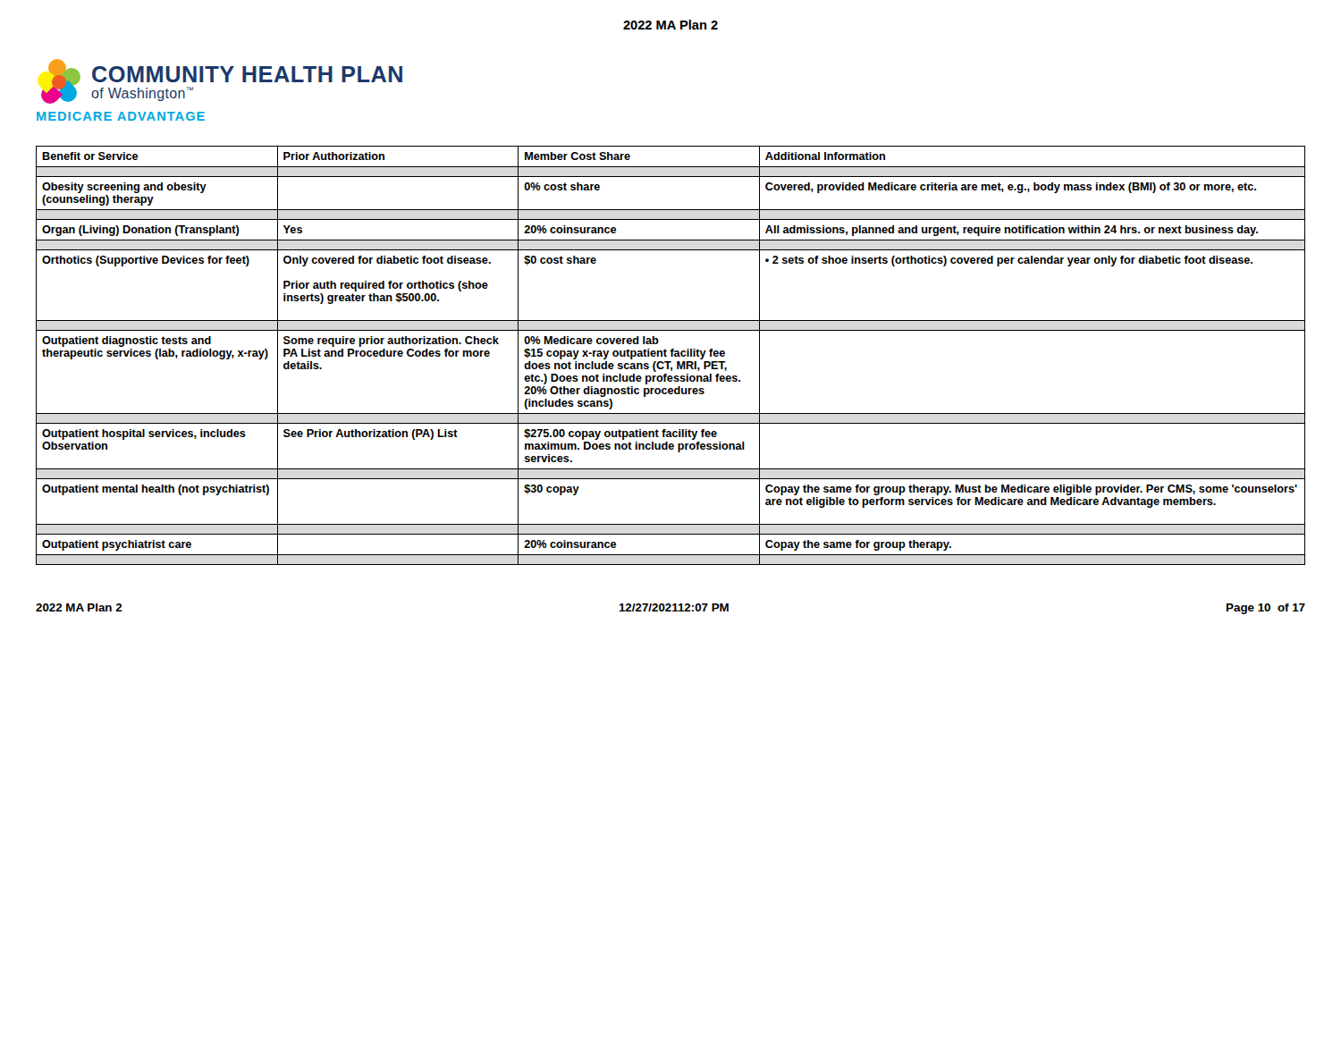2022 MA Plan 2
COMMUNITY HEALTH PLAN
of Washington™
MEDICARE ADVANTAGE
| Benefit or Service | Prior Authorization | Member Cost Share | Additional Information |
| --- | --- | --- | --- |
| Obesity screening and obesity (counseling) therapy | | 0% cost share | Covered, provided Medicare criteria are met, e.g., body mass index (BMI) of 30 or more, etc. |
| Organ (Living) Donation (Transplant) | Yes | 20% coinsurance | All admissions, planned and urgent, require notification within 24 hrs. or next business day. |
| Orthotics (Supportive Devices for feet) | Only covered for diabetic foot disease. Prior auth required for orthotics (shoe inserts) greater than $500.00. | $0 cost share | • 2 sets of shoe inserts (orthotics) covered per calendar year only for diabetic foot disease. |
| Outpatient diagnostic tests and therapeutic services (lab, radiology, x-ray) | Some require prior authorization. Check PA List and Procedure Codes for more details. | 0% Medicare covered lab $15 copay x-ray outpatient facility fee does not include scans (CT, MRI, PET, etc.) Does not include professional fees. 20% Other diagnostic procedures (includes scans) | |
| Outpatient hospital services, includes Observation | See Prior Authorization (PA) List | $275.00 copay outpatient facility fee maximum. Does not include professional services. | |
| Outpatient mental health (not psychiatrist) | | $30 copay | Copay the same for group therapy. Must be Medicare eligible provider. Per CMS, some 'counselors' are not eligible to perform services for Medicare and Medicare Advantage members. |
| Outpatient psychiatrist care | | 20% coinsurance | Copay the same for group therapy. |
2022 MA Plan 2
12/27/202112:07 PM
Page 10 of 17